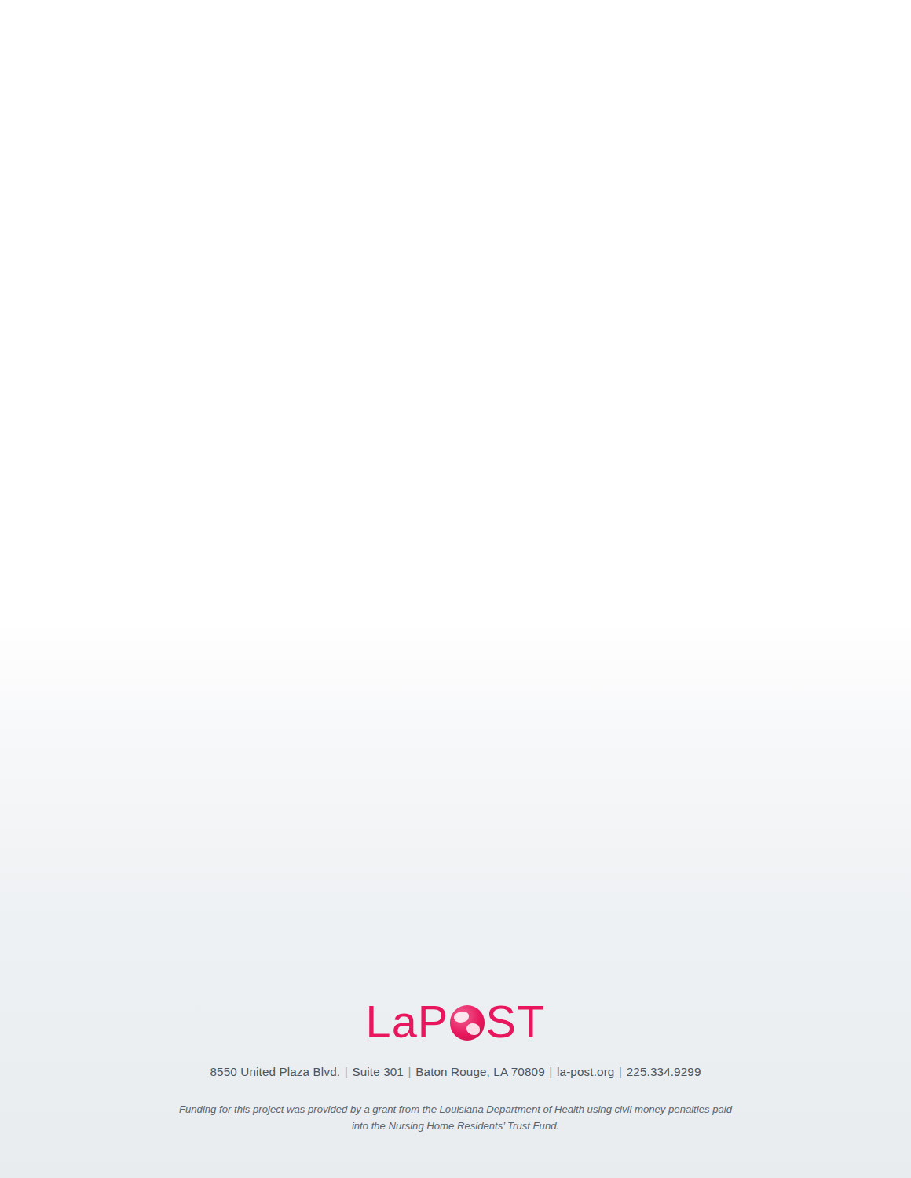LaP ST
8550 United Plaza Blvd.|Suite 301|Baton Rouge, LA 70809|la-post.org|225.334.9299
Funding for this project was provided by a grant from the Louisiana Department of Health using civil money penalties paid into the Nursing Home Residents’ Trust Fund.